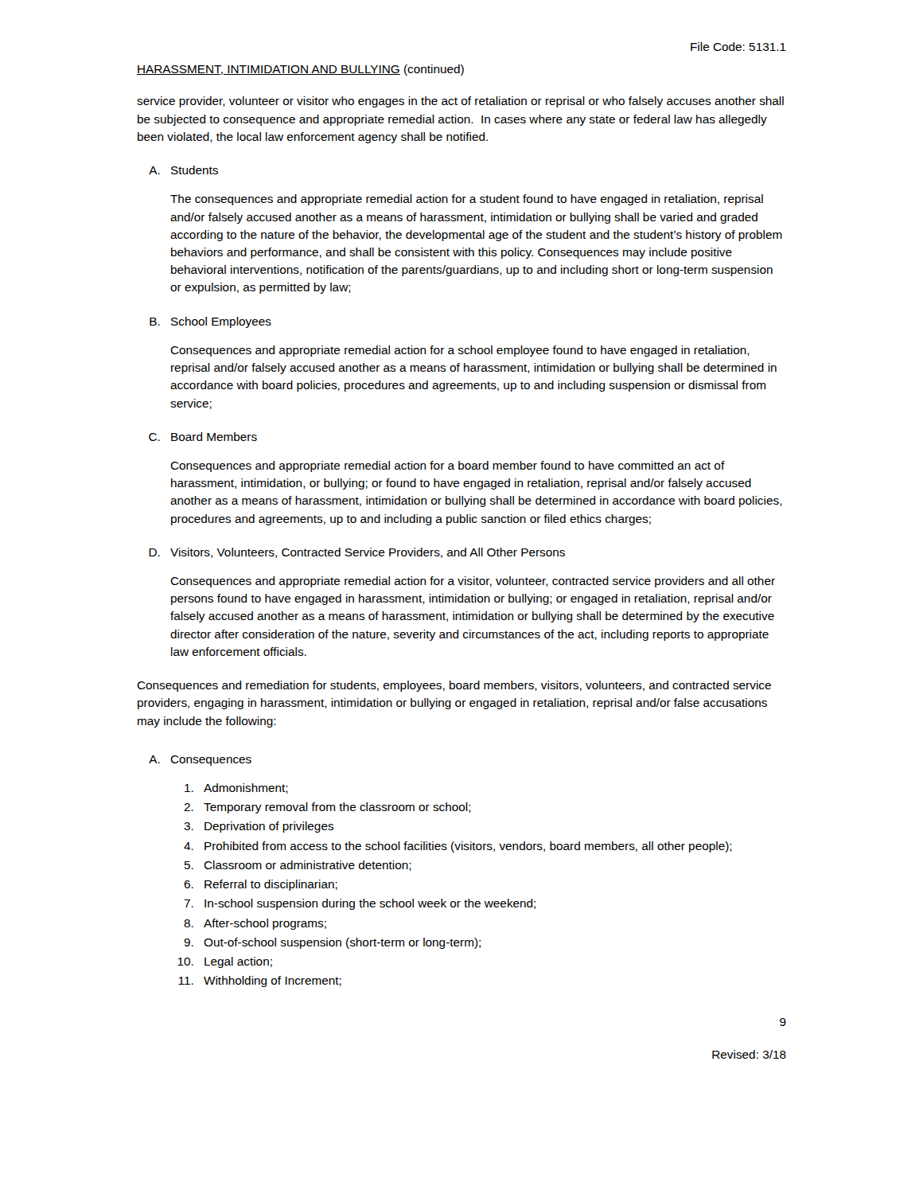File Code: 5131.1
HARASSMENT, INTIMIDATION AND BULLYING (continued)
service provider, volunteer or visitor who engages in the act of retaliation or reprisal or who falsely accuses another shall be subjected to consequence and appropriate remedial action. In cases where any state or federal law has allegedly been violated, the local law enforcement agency shall be notified.
Students
The consequences and appropriate remedial action for a student found to have engaged in retaliation, reprisal and/or falsely accused another as a means of harassment, intimidation or bullying shall be varied and graded according to the nature of the behavior, the developmental age of the student and the student’s history of problem behaviors and performance, and shall be consistent with this policy. Consequences may include positive behavioral interventions, notification of the parents/guardians, up to and including short or long-term suspension or expulsion, as permitted by law;
School Employees
Consequences and appropriate remedial action for a school employee found to have engaged in retaliation, reprisal and/or falsely accused another as a means of harassment, intimidation or bullying shall be determined in accordance with board policies, procedures and agreements, up to and including suspension or dismissal from service;
Board Members
Consequences and appropriate remedial action for a board member found to have committed an act of harassment, intimidation, or bullying; or found to have engaged in retaliation, reprisal and/or falsely accused another as a means of harassment, intimidation or bullying shall be determined in accordance with board policies, procedures and agreements, up to and including a public sanction or filed ethics charges;
Visitors, Volunteers, Contracted Service Providers, and All Other Persons
Consequences and appropriate remedial action for a visitor, volunteer, contracted service providers and all other persons found to have engaged in harassment, intimidation or bullying; or engaged in retaliation, reprisal and/or falsely accused another as a means of harassment, intimidation or bullying shall be determined by the executive director after consideration of the nature, severity and circumstances of the act, including reports to appropriate law enforcement officials.
Consequences and remediation for students, employees, board members, visitors, volunteers, and contracted service providers, engaging in harassment, intimidation or bullying or engaged in retaliation, reprisal and/or false accusations may include the following:
Consequences
Admonishment;
Temporary removal from the classroom or school;
Deprivation of privileges
Prohibited from access to the school facilities (visitors, vendors, board members, all other people);
Classroom or administrative detention;
Referral to disciplinarian;
In-school suspension during the school week or the weekend;
After-school programs;
Out-of-school suspension (short-term or long-term);
Legal action;
Withholding of Increment;
9
Revised: 3/18